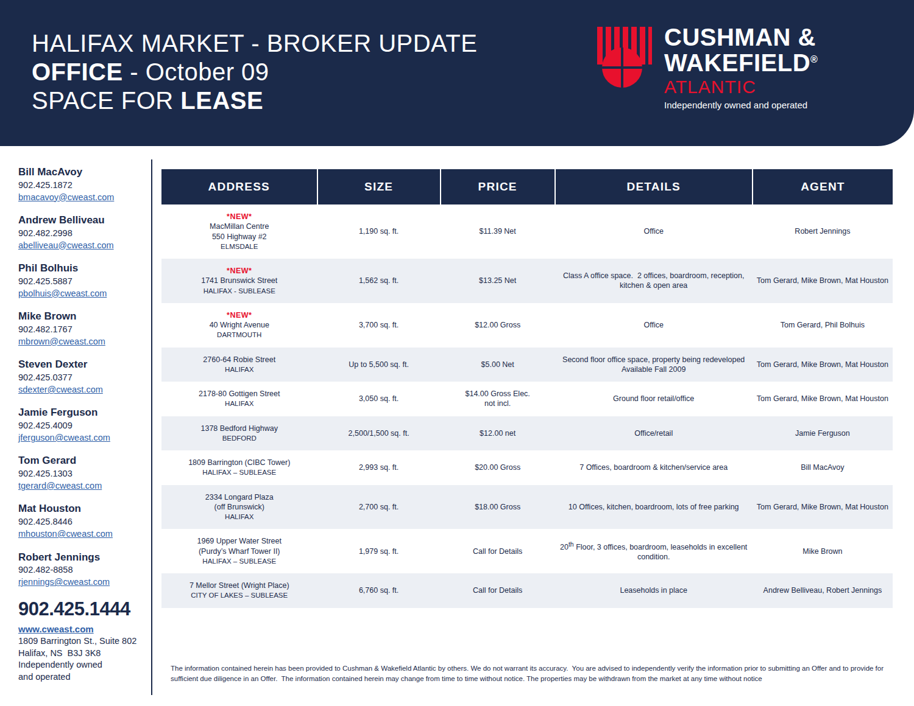HALIFAX MARKET - BROKER UPDATE
OFFICE - October 09
SPACE FOR LEASE
CUSHMAN &
WAKEFIELD®
ATLANTIC
Independently owned and operated
Bill MacAvoy
902.425.1872
bmacavoy@cweast.com
Andrew Belliveau
902.482.2998
abelliveau@cweast.com
Phil Bolhuis
902.425.5887
pbolhuis@cweast.com
Mike Brown
902.482.1767
mbrown@cweast.com
Steven Dexter
902.425.0377
sdexter@cweast.com
Jamie Ferguson
902.425.4009
jferguson@cweast.com
Tom Gerard
902.425.1303
tgerard@cweast.com
Mat Houston
902.425.8446
mhouston@cweast.com
Robert Jennings
902.482-8858
rjennings@cweast.com
902.425.1444
www.cweast.com
1809 Barrington St., Suite 802
Halifax, NS B3J 3K8
Independently owned
and operated
| ADDRESS | SIZE | PRICE | DETAILS | AGENT |
| --- | --- | --- | --- | --- |
| *NEW* MacMillan Centre 550 Highway #2 ELMSDALE | 1,190 sq. ft. | $11.39 Net | Office | Robert Jennings |
| *NEW* 1741 Brunswick Street HALIFAX - SUBLEASE | 1,562 sq. ft. | $13.25 Net | Class A office space. 2 offices, boardroom, reception, kitchen & open area | Tom Gerard, Mike Brown, Mat Houston |
| *NEW* 40 Wright Avenue DARTMOUTH | 3,700 sq. ft. | $12.00 Gross | Office | Tom Gerard, Phil Bolhuis |
| 2760-64 Robie Street HALIFAX | Up to 5,500 sq. ft. | $5.00 Net | Second floor office space, property being redeveloped Available Fall 2009 | Tom Gerard, Mike Brown, Mat Houston |
| 2178-80 Gottigen Street HALIFAX | 3,050 sq. ft. | $14.00 Gross Elec. not incl. | Ground floor retail/office | Tom Gerard, Mike Brown, Mat Houston |
| 1378 Bedford Highway BEDFORD | 2,500/1,500 sq. ft. | $12.00 net | Office/retail | Jamie Ferguson |
| 1809 Barrington (CIBC Tower) HALIFAX – SUBLEASE | 2,993 sq. ft. | $20.00 Gross | 7 Offices, boardroom & kitchen/service area | Bill MacAvoy |
| 2334 Longard Plaza (off Brunswick) HALIFAX | 2,700 sq. ft. | $18.00 Gross | 10 Offices, kitchen, boardroom, lots of free parking | Tom Gerard, Mike Brown, Mat Houston |
| 1969 Upper Water Street (Purdy’s Wharf Tower II) HALIFAX – SUBLEASE | 1,979 sq. ft. | Call for Details | 20 th Floor, 3 offices, boardroom, leaseholds in excellent condition. | Mike Brown |
| 7 Mellor Street (Wright Place) CITY OF LAKES – SUBLEASE | 6,760 sq. ft. | Call for Details | Leaseholds in place | Andrew Belliveau, Robert Jennings |
The information contained herein has been provided to Cushman & Wakefield Atlantic by others. We do not warrant its accuracy. You are advised to independently verify the information prior to submitting an Offer and to provide for sufficient due diligence in an Offer. The information contained herein may change from time to time without notice. The properties may be withdrawn from the market at any time without notice